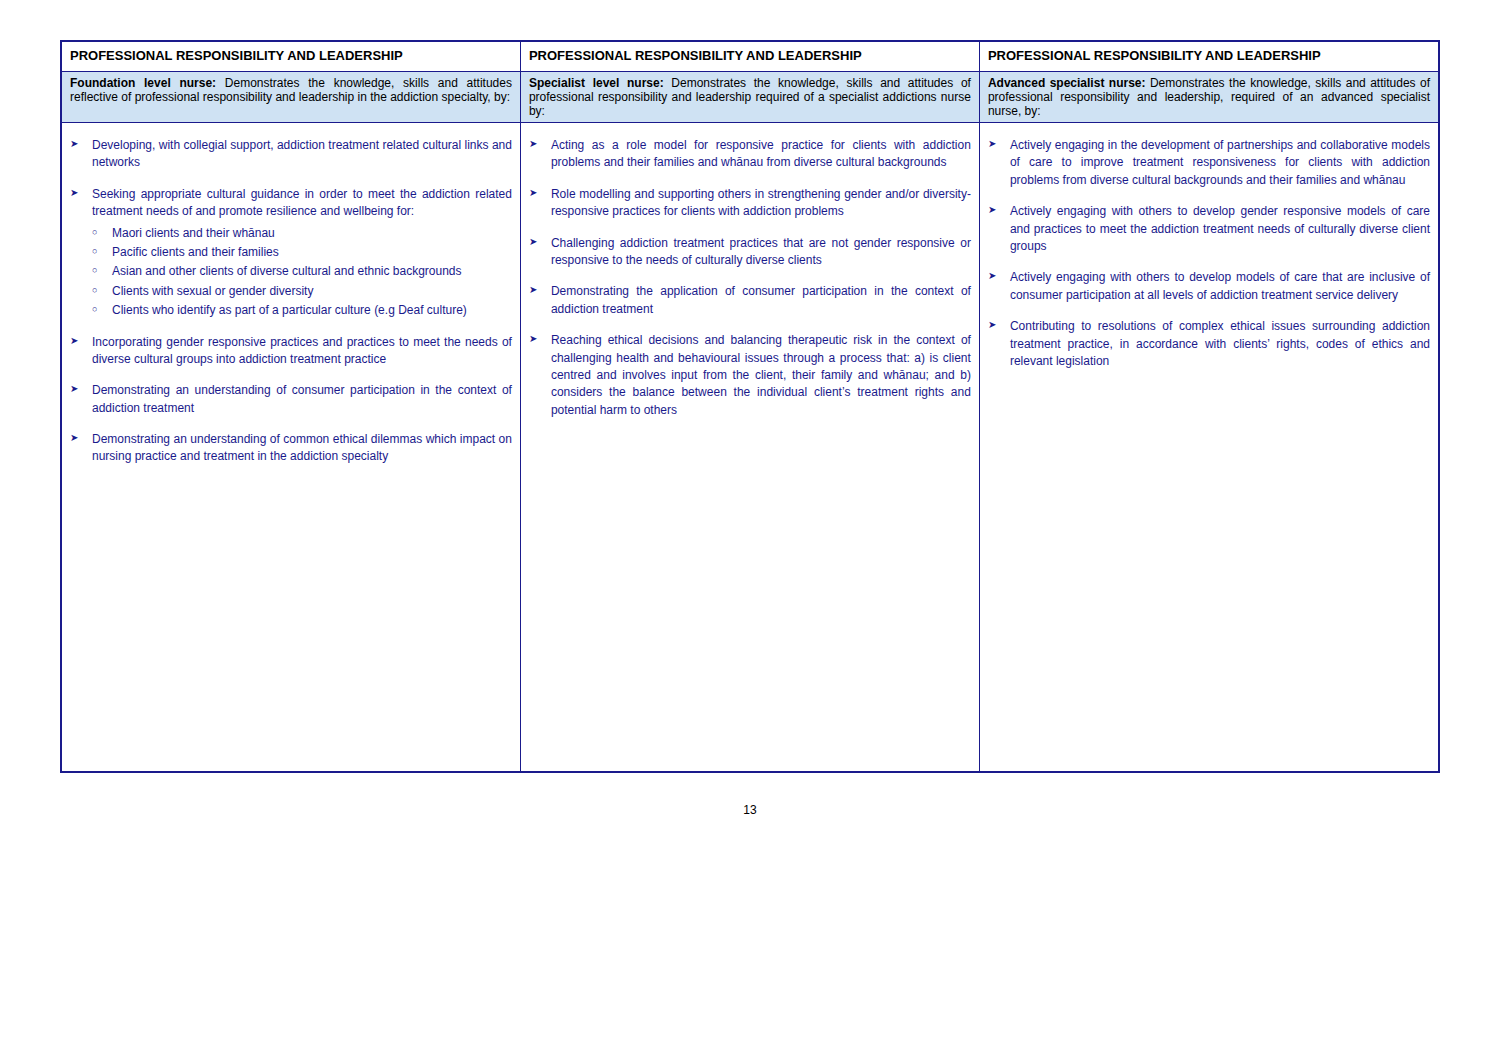| PROFESSIONAL RESPONSIBILITY AND LEADERSHIP | PROFESSIONAL RESPONSIBILITY AND LEADERSHIP | PROFESSIONAL RESPONSIBILITY AND LEADERSHIP |
| Foundation level nurse: Demonstrates the knowledge, skills and attitudes reflective of professional responsibility and leadership in the addiction specialty, by: | Specialist level nurse: Demonstrates the knowledge, skills and attitudes of professional responsibility and leadership required of a specialist addictions nurse by: | Advanced specialist nurse: Demonstrates the knowledge, skills and attitudes of professional responsibility and leadership, required of an advanced specialist nurse, by: |
| Developing, with collegial support, addiction treatment related cultural links and networks Seeking appropriate cultural guidance in order to meet the addiction related treatment needs of and promote resilience and wellbeing for: Maori clients and their whānau Pacific clients and their families Asian and other clients of diverse cultural and ethnic backgrounds Clients with sexual or gender diversity Clients who identify as part of a particular culture (e.g Deaf culture) Incorporating gender responsive practices and practices to meet the needs of diverse cultural groups into addiction treatment practice Demonstrating an understanding of consumer participation in the context of addiction treatment Demonstrating an understanding of common ethical dilemmas which impact on nursing practice and treatment in the addiction specialty | Acting as a role model for responsive practice for clients with addiction problems and their families and whānau from diverse cultural backgrounds Role modelling and supporting others in strengthening gender and/or diversity-responsive practices for clients with addiction problems Challenging addiction treatment practices that are not gender responsive or responsive to the needs of culturally diverse clients Demonstrating the application of consumer participation in the context of addiction treatment Reaching ethical decisions and balancing therapeutic risk in the context of challenging health and behavioural issues through a process that: a) is client centred and involves input from the client, their family and whānau; and b) considers the balance between the individual client’s treatment rights and potential harm to others | Actively engaging in the development of partnerships and collaborative models of care to improve treatment responsiveness for clients with addiction problems from diverse cultural backgrounds and their families and whānau Actively engaging with others to develop gender responsive models of care and practices to meet the addiction treatment needs of culturally diverse client groups Actively engaging with others to develop models of care that are inclusive of consumer participation at all levels of addiction treatment service delivery Contributing to resolutions of complex ethical issues surrounding addiction treatment practice, in accordance with clients’ rights, codes of ethics and relevant legislation |
13